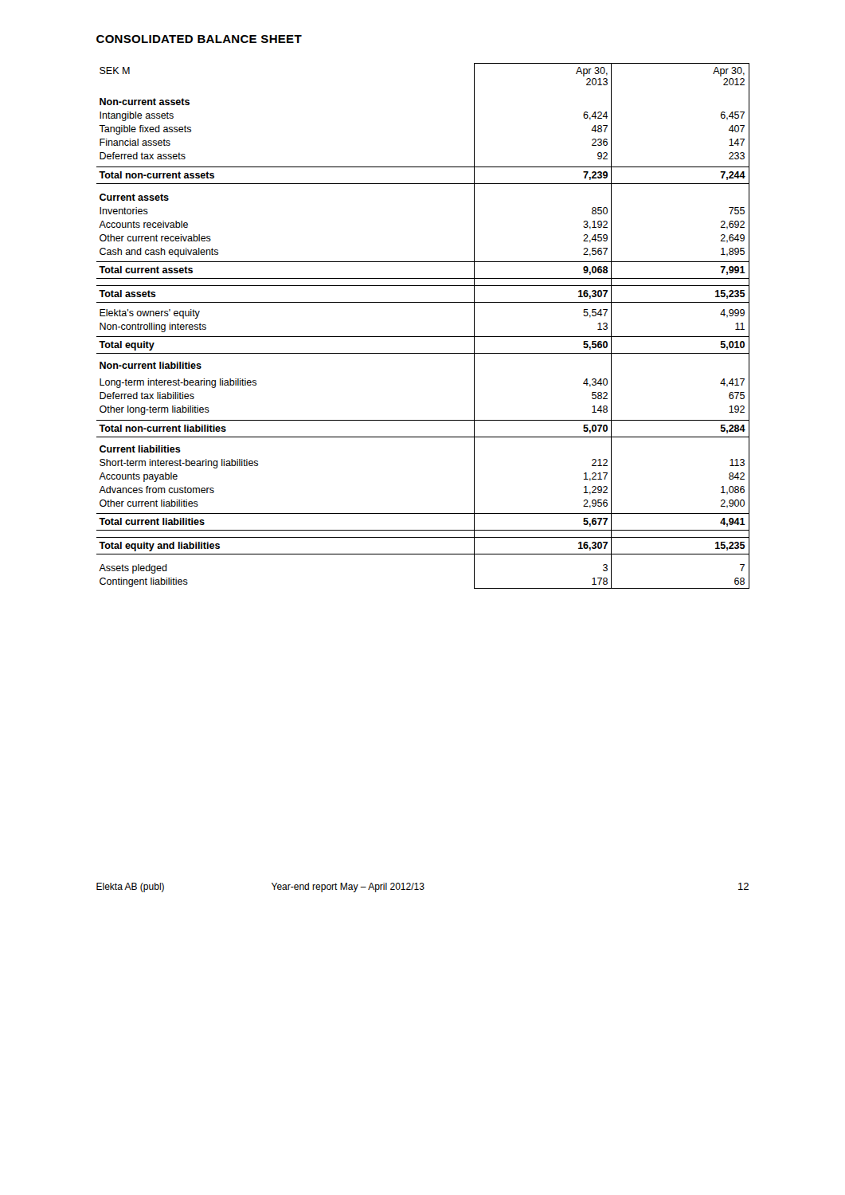CONSOLIDATED BALANCE SHEET
| SEK M | Apr 30, | Apr 30, |
| | 2013 | 2012 |
| Non-current assets | | |
| Intangible assets | 6,424 | 6,457 |
| Tangible fixed assets | 487 | 407 |
| Financial assets | 236 | 147 |
| Deferred tax assets | 92 | 233 |
| Total non-current assets | 7,239 | 7,244 |
| Current assets | | |
| Inventories | 850 | 755 |
| Accounts receivable | 3,192 | 2,692 |
| Other current receivables | 2,459 | 2,649 |
| Cash and cash equivalents | 2,567 | 1,895 |
| Total current assets | 9,068 | 7,991 |
| Total assets | 16,307 | 15,235 |
| Elekta's owners' equity | 5,547 | 4,999 |
| Non-controlling interests | 13 | 11 |
| Total equity | 5,560 | 5,010 |
| Non-current liabilities | | |
| Long-term interest-bearing liabilities | 4,340 | 4,417 |
| Deferred tax liabilities | 582 | 675 |
| Other long-term liabilities | 148 | 192 |
| Total non-current liabilities | 5,070 | 5,284 |
| Current liabilities | | |
| Short-term interest-bearing liabilities | 212 | 113 |
| Accounts payable | 1,217 | 842 |
| Advances from customers | 1,292 | 1,086 |
| Other current liabilities | 2,956 | 2,900 |
| Total current liabilities | 5,677 | 4,941 |
| Total equity and liabilities | 16,307 | 15,235 |
| Assets pledged | 3 | 7 |
| Contingent liabilities | 178 | 68 |
Elekta AB (publ)
Year-end report May – April 2012/13
12